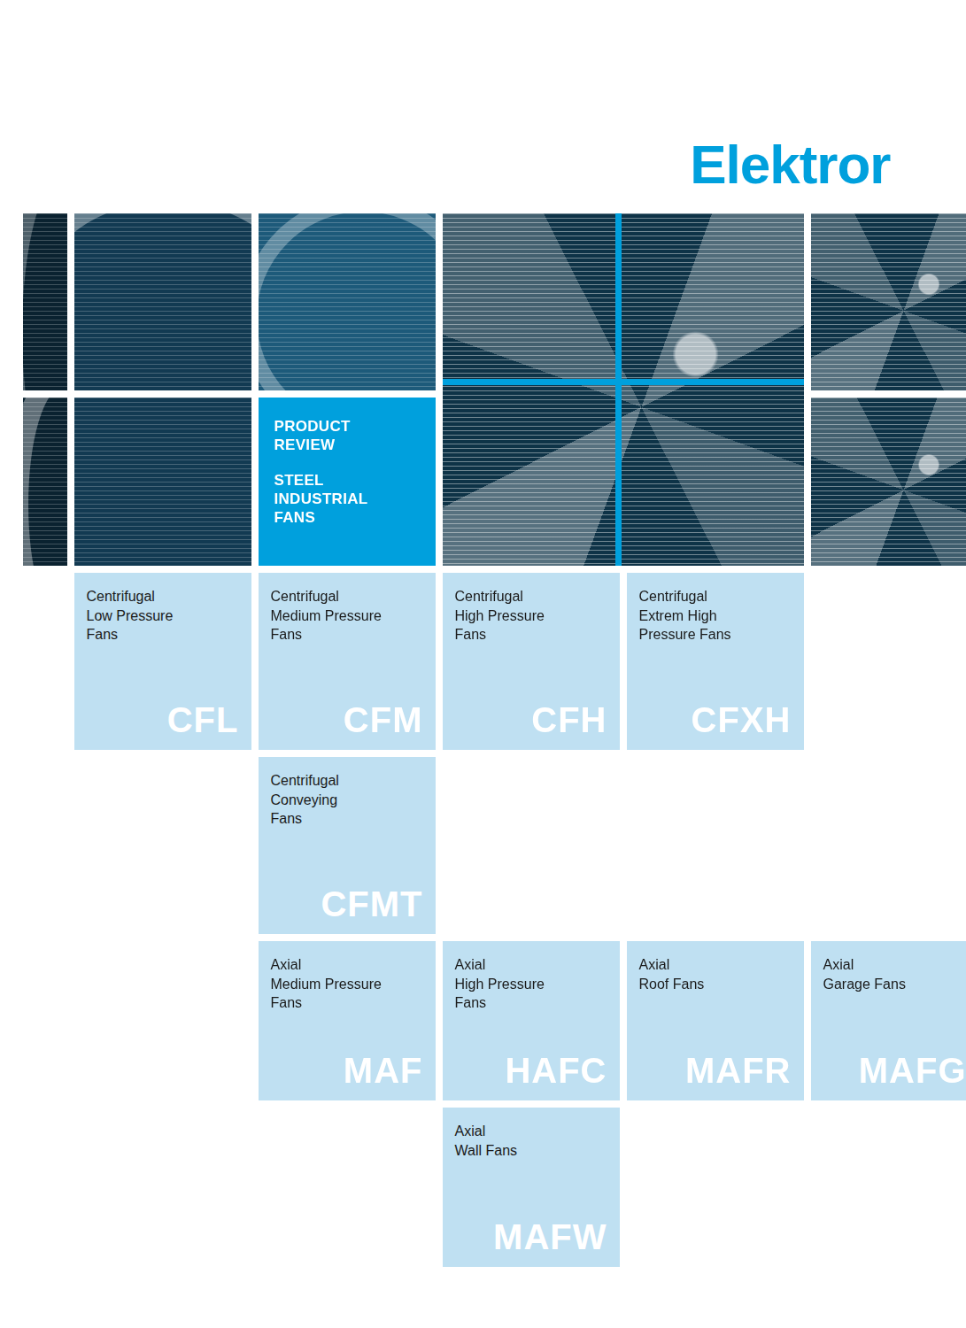Elektror
PRODUCT
REVIEW
STEEL
INDUSTRIAL
FANS
Centrifugal
Low Pressure
Fans
CFL
Centrifugal
Medium Pressure
Fans
CFM
Centrifugal
High Pressure
Fans
CFH
Centrifugal
Extrem High
Pressure Fans
CFXH
Centrifugal
Conveying
Fans
CFMT
Axial
Medium Pressure
Fans
MAF
Axial
High Pressure
Fans
HAFC
Axial
Roof Fans
MAFR
Axial
Garage Fans
MAFG
Axial
Wall Fans
MAFW